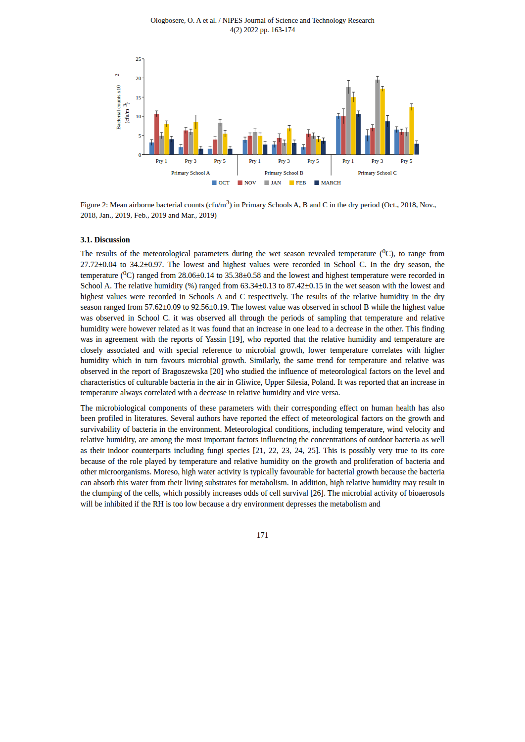Ologbosere, O. A et al. / NIPES Journal of Science and Technology Research
4(2) 2022 pp. 163-174
25 20 15 10 5 0 Bacterial counts x10 2 (cfu/m 3 ) Pry 1 Pry 3 Pry 5 Pry 1 Pry 3 Pry 5 Pry 1 Pry 3 Pry 5 Primary School A Primary School B Primary School C OCT NOV JAN FEB MARCH
Figure 2: Mean airborne bacterial counts (cfu/m3) in Primary Schools A, B and C in the dry period (Oct., 2018, Nov., 2018, Jan., 2019, Feb., 2019 and Mar., 2019)
3.1. Discussion
The results of the meteorological parameters during the wet season revealed temperature (0C), to range from 27.72±0.04 to 34.2±0.97. The lowest and highest values were recorded in School C. In the dry season, the temperature (0C) ranged from 28.06±0.14 to 35.38±0.58 and the lowest and highest temperature were recorded in School A. The relative humidity (%) ranged from 63.34±0.13 to 87.42±0.15 in the wet season with the lowest and highest values were recorded in Schools A and C respectively. The results of the relative humidity in the dry season ranged from 57.62±0.09 to 92.56±0.19. The lowest value was observed in school B while the highest value was observed in School C. it was observed all through the periods of sampling that temperature and relative humidity were however related as it was found that an increase in one lead to a decrease in the other. This finding was in agreement with the reports of Yassin [19], who reported that the relative humidity and temperature are closely associated and with special reference to microbial growth, lower temperature correlates with higher humidity which in turn favours microbial growth. Similarly, the same trend for temperature and relative was observed in the report of Bragoszewska [20] who studied the influence of meteorological factors on the level and characteristics of culturable bacteria in the air in Gliwice, Upper Silesia, Poland. It was reported that an increase in temperature always correlated with a decrease in relative humidity and vice versa.
The microbiological components of these parameters with their corresponding effect on human health has also been profiled in literatures. Several authors have reported the effect of meteorological factors on the growth and survivability of bacteria in the environment. Meteorological conditions, including temperature, wind velocity and relative humidity, are among the most important factors influencing the concentrations of outdoor bacteria as well as their indoor counterparts including fungi species [21, 22, 23, 24, 25]. This is possibly very true to its core because of the role played by temperature and relative humidity on the growth and proliferation of bacteria and other microorganisms. Moreso, high water activity is typically favourable for bacterial growth because the bacteria can absorb this water from their living substrates for metabolism. In addition, high relative humidity may result in the clumping of the cells, which possibly increases odds of cell survival [26]. The microbial activity of bioaerosols will be inhibited if the RH is too low because a dry environment depresses the metabolism and
171